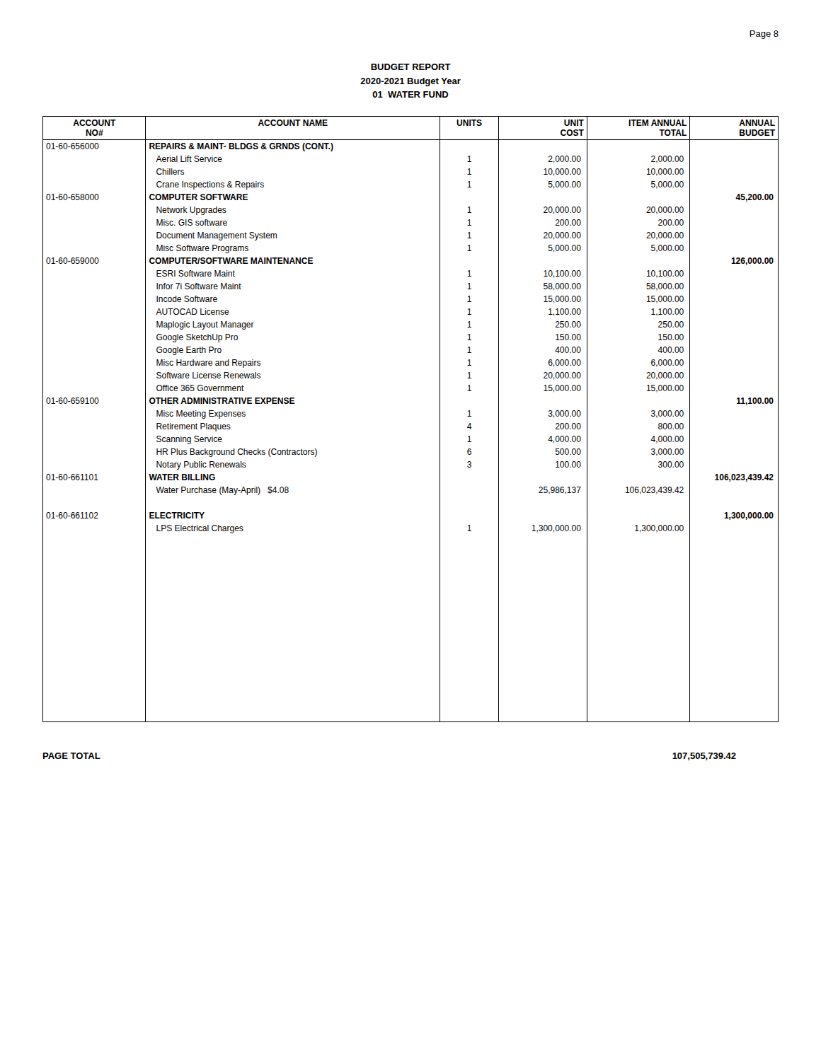Page 8
BUDGET REPORT
2020-2021 Budget Year
01 WATER FUND
| ACCOUNT NO# | ACCOUNT NAME | UNITS | UNIT COST | ITEM ANNUAL TOTAL | ANNUAL BUDGET |
| --- | --- | --- | --- | --- | --- |
| 01-60-656000 | REPAIRS & MAINT- BLDGS & GRNDS (CONT.) | | | | |
| | Aerial Lift Service | 1 | 2,000.00 | 2,000.00 | |
| | Chillers | 1 | 10,000.00 | 10,000.00 | |
| | Crane Inspections & Repairs | 1 | 5,000.00 | 5,000.00 | |
| 01-60-658000 | COMPUTER SOFTWARE | | | | 45,200.00 |
| | Network Upgrades | 1 | 20,000.00 | 20,000.00 | |
| | Misc. GIS software | 1 | 200.00 | 200.00 | |
| | Document Management System | 1 | 20,000.00 | 20,000.00 | |
| | Misc Software Programs | 1 | 5,000.00 | 5,000.00 | |
| 01-60-659000 | COMPUTER/SOFTWARE MAINTENANCE | | | | 126,000.00 |
| | ESRI Software Maint | 1 | 10,100.00 | 10,100.00 | |
| | Infor 7i Software Maint | 1 | 58,000.00 | 58,000.00 | |
| | Incode Software | 1 | 15,000.00 | 15,000.00 | |
| | AUTOCAD License | 1 | 1,100.00 | 1,100.00 | |
| | Maplogic Layout Manager | 1 | 250.00 | 250.00 | |
| | Google SketchUp Pro | 1 | 150.00 | 150.00 | |
| | Google Earth Pro | 1 | 400.00 | 400.00 | |
| | Misc Hardware and Repairs | 1 | 6,000.00 | 6,000.00 | |
| | Software License Renewals | 1 | 20,000.00 | 20,000.00 | |
| | Office 365 Government | 1 | 15,000.00 | 15,000.00 | |
| 01-60-659100 | OTHER ADMINISTRATIVE EXPENSE | | | | 11,100.00 |
| | Misc Meeting Expenses | 1 | 3,000.00 | 3,000.00 | |
| | Retirement Plaques | 4 | 200.00 | 800.00 | |
| | Scanning Service | 1 | 4,000.00 | 4,000.00 | |
| | HR Plus Background Checks (Contractors) | 6 | 500.00 | 3,000.00 | |
| | Notary Public Renewals | 3 | 100.00 | 300.00 | |
| 01-60-661101 | WATER BILLING | | | | 106,023,439.42 |
| | Water Purchase (May-April) $4.08 | | 25,986,137 | 106,023,439.42 | |
| 01-60-661102 | ELECTRICITY | | | | 1,300,000.00 |
| | LPS Electrical Charges | 1 | 1,300,000.00 | 1,300,000.00 | |
PAGE TOTAL 107,505,739.42